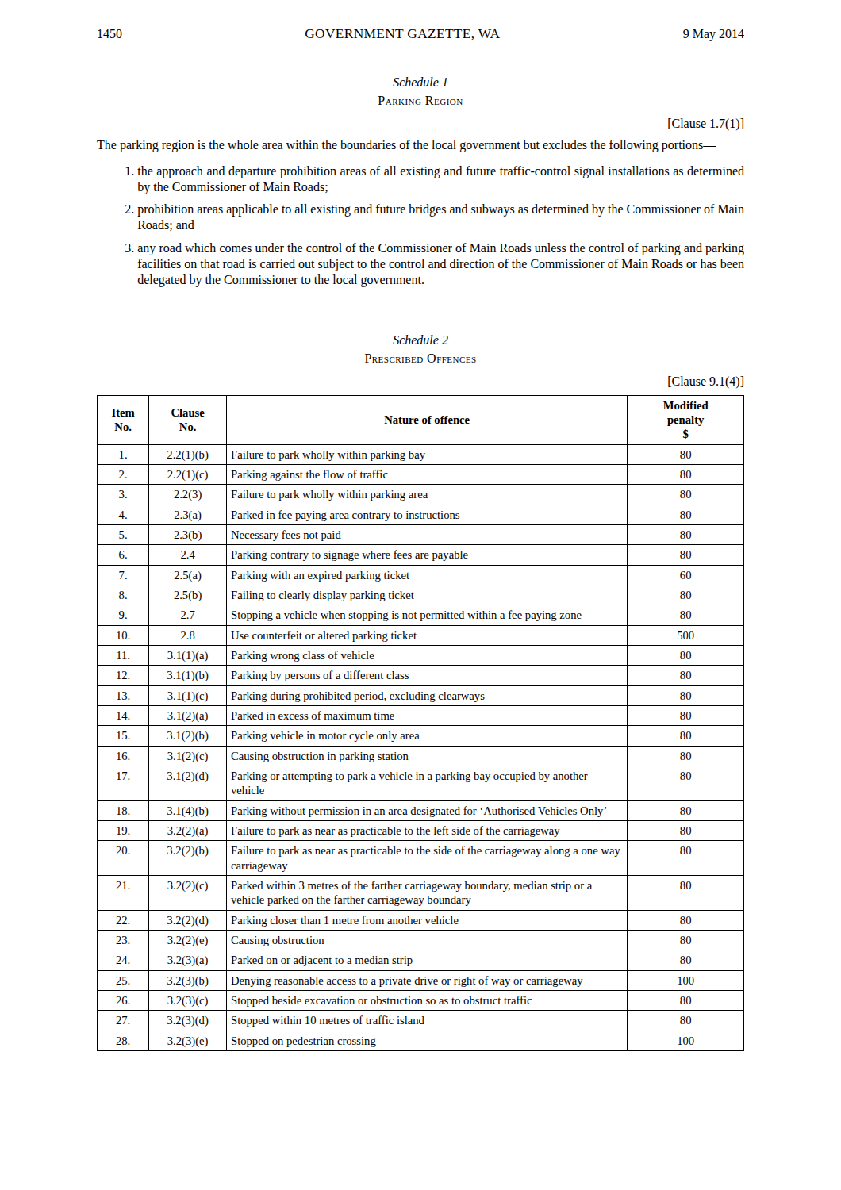1450 GOVERNMENT GAZETTE, WA 9 May 2014
Schedule 1
Parking Region
[Clause 1.7(1)]
The parking region is the whole area within the boundaries of the local government but excludes the following portions—
the approach and departure prohibition areas of all existing and future traffic-control signal installations as determined by the Commissioner of Main Roads;
prohibition areas applicable to all existing and future bridges and subways as determined by the Commissioner of Main Roads; and
any road which comes under the control of the Commissioner of Main Roads unless the control of parking and parking facilities on that road is carried out subject to the control and direction of the Commissioner of Main Roads or has been delegated by the Commissioner to the local government.
Schedule 2
Prescribed Offences
[Clause 9.1(4)]
| Item No. | Clause No. | Nature of offence | Modified penalty $ |
| --- | --- | --- | --- |
| 1. | 2.2(1)(b) | Failure to park wholly within parking bay | 80 |
| 2. | 2.2(1)(c) | Parking against the flow of traffic | 80 |
| 3. | 2.2(3) | Failure to park wholly within parking area | 80 |
| 4. | 2.3(a) | Parked in fee paying area contrary to instructions | 80 |
| 5. | 2.3(b) | Necessary fees not paid | 80 |
| 6. | 2.4 | Parking contrary to signage where fees are payable | 80 |
| 7. | 2.5(a) | Parking with an expired parking ticket | 60 |
| 8. | 2.5(b) | Failing to clearly display parking ticket | 80 |
| 9. | 2.7 | Stopping a vehicle when stopping is not permitted within a fee paying zone | 80 |
| 10. | 2.8 | Use counterfeit or altered parking ticket | 500 |
| 11. | 3.1(1)(a) | Parking wrong class of vehicle | 80 |
| 12. | 3.1(1)(b) | Parking by persons of a different class | 80 |
| 13. | 3.1(1)(c) | Parking during prohibited period, excluding clearways | 80 |
| 14. | 3.1(2)(a) | Parked in excess of maximum time | 80 |
| 15. | 3.1(2)(b) | Parking vehicle in motor cycle only area | 80 |
| 16. | 3.1(2)(c) | Causing obstruction in parking station | 80 |
| 17. | 3.1(2)(d) | Parking or attempting to park a vehicle in a parking bay occupied by another vehicle | 80 |
| 18. | 3.1(4)(b) | Parking without permission in an area designated for ‘Authorised Vehicles Only’ | 80 |
| 19. | 3.2(2)(a) | Failure to park as near as practicable to the left side of the carriageway | 80 |
| 20. | 3.2(2)(b) | Failure to park as near as practicable to the side of the carriageway along a one way carriageway | 80 |
| 21. | 3.2(2)(c) | Parked within 3 metres of the farther carriageway boundary, median strip or a vehicle parked on the farther carriageway boundary | 80 |
| 22. | 3.2(2)(d) | Parking closer than 1 metre from another vehicle | 80 |
| 23. | 3.2(2)(e) | Causing obstruction | 80 |
| 24. | 3.2(3)(a) | Parked on or adjacent to a median strip | 80 |
| 25. | 3.2(3)(b) | Denying reasonable access to a private drive or right of way or carriageway | 100 |
| 26. | 3.2(3)(c) | Stopped beside excavation or obstruction so as to obstruct traffic | 80 |
| 27. | 3.2(3)(d) | Stopped within 10 metres of traffic island | 80 |
| 28. | 3.2(3)(e) | Stopped on pedestrian crossing | 100 |